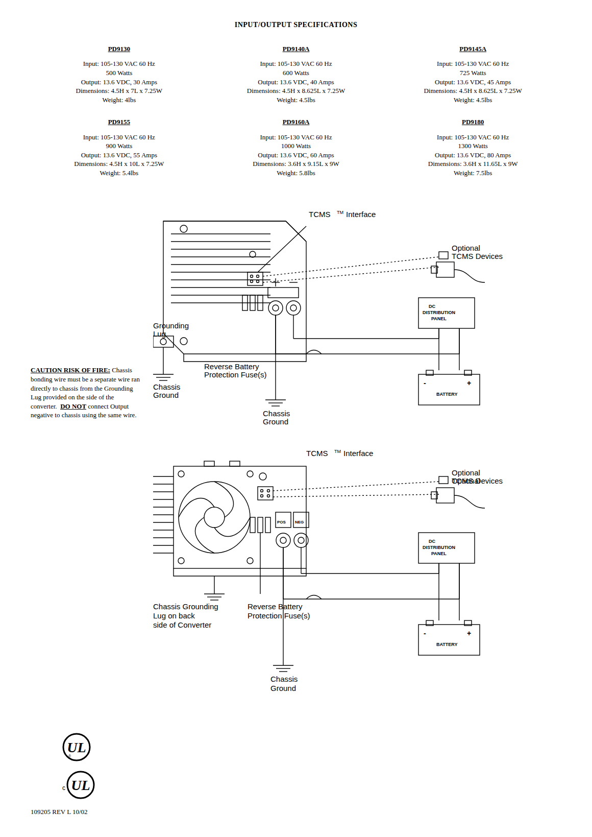INPUT/OUTPUT SPECIFICATIONS
| PD9130 Input: 105-130 VAC 60 Hz 500 Watts Output: 13.6 VDC, 30 Amps Dimensions: 4.5H x 7L x 7.25W Weight: 4lbs | PD9140A Input: 105-130 VAC 60 Hz 600 Watts Output: 13.6 VDC, 40 Amps Dimensions: 4.5H x 8.625L x 7.25W Weight: 4.5lbs | PD9145A Input: 105-130 VAC 60 Hz 725 Watts Output: 13.6 VDC, 45 Amps Dimensions: 4.5H x 8.625L x 7.25W Weight: 4.5lbs |
| PD9155 Input: 105-130 VAC 60 Hz 900 Watts Output: 13.6 VDC, 55 Amps Dimensions: 4.5H x 10L x 7.25W Weight: 5.4lbs | PD9160A Input: 105-130 VAC 60 Hz 1000 Watts Output: 13.6 VDC, 60 Amps Dimensions: 3.6H x 9.15L x 9W Weight: 5.8lbs | PD9180 Input: 105-130 VAC 60 Hz 1300 Watts Output: 13.6 VDC, 80 Amps Dimensions: 3.6H x 11.65L x 9W Weight: 7.5lbs |
CAUTION RISK OF FIRE: Chassis bonding wire must be a separate wire ran directly to chassis from the Grounding Lug provided on the side of the converter. DO NOT connect Output negative to chassis using the same wire.
TCMS TM Interface Optional TCMS Devices Grounding Lug Chassis Ground Chassis Ground Reverse Battery Protection Fuse(s) DC DISTRIBUTION PANEL BATTERY - + TCMS TM Interface Optional Optional TCMS Devices Chassis Grounding Lug on back side of Converter Reverse Battery Protection Fuse(s) Chassis Ground DC DISTRIBUTION PANEL BATTERY - + POS NEG
UL ® c UL
109205 REV L 10/02